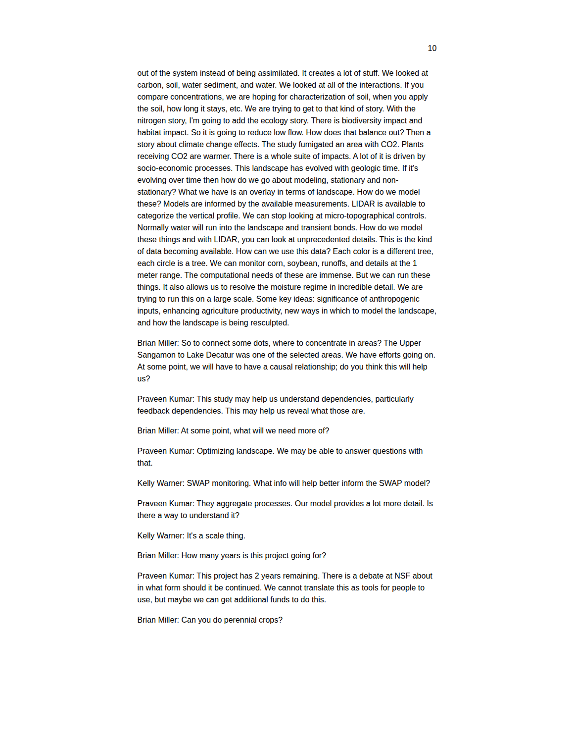10
out of the system instead of being assimilated. It creates a lot of stuff. We looked at carbon, soil, water sediment, and water. We looked at all of the interactions. If you compare concentrations, we are hoping for characterization of soil, when you apply the soil, how long it stays, etc. We are trying to get to that kind of story. With the nitrogen story, I'm going to add the ecology story. There is biodiversity impact and habitat impact. So it is going to reduce low flow. How does that balance out? Then a story about climate change effects. The study fumigated an area with CO2. Plants receiving CO2 are warmer. There is a whole suite of impacts. A lot of it is driven by socio-economic processes. This landscape has evolved with geologic time. If it's evolving over time then how do we go about modeling, stationary and non-stationary? What we have is an overlay in terms of landscape. How do we model these? Models are informed by the available measurements. LIDAR is available to categorize the vertical profile. We can stop looking at micro-topographical controls. Normally water will run into the landscape and transient bonds. How do we model these things and with LIDAR, you can look at unprecedented details. This is the kind of data becoming available. How can we use this data? Each color is a different tree, each circle is a tree. We can monitor corn, soybean, runoffs, and details at the 1 meter range. The computational needs of these are immense. But we can run these things. It also allows us to resolve the moisture regime in incredible detail. We are trying to run this on a large scale. Some key ideas: significance of anthropogenic inputs, enhancing agriculture productivity, new ways in which to model the landscape, and how the landscape is being resculpted.
Brian Miller: So to connect some dots, where to concentrate in areas? The Upper Sangamon to Lake Decatur was one of the selected areas. We have efforts going on. At some point, we will have to have a causal relationship; do you think this will help us?
Praveen Kumar: This study may help us understand dependencies, particularly feedback dependencies. This may help us reveal what those are.
Brian Miller: At some point, what will we need more of?
Praveen Kumar: Optimizing landscape. We may be able to answer questions with that.
Kelly Warner: SWAP monitoring. What info will help better inform the SWAP model?
Praveen Kumar: They aggregate processes. Our model provides a lot more detail. Is there a way to understand it?
Kelly Warner: It's a scale thing.
Brian Miller: How many years is this project going for?
Praveen Kumar: This project has 2 years remaining. There is a debate at NSF about in what form should it be continued. We cannot translate this as tools for people to use, but maybe we can get additional funds to do this.
Brian Miller: Can you do perennial crops?